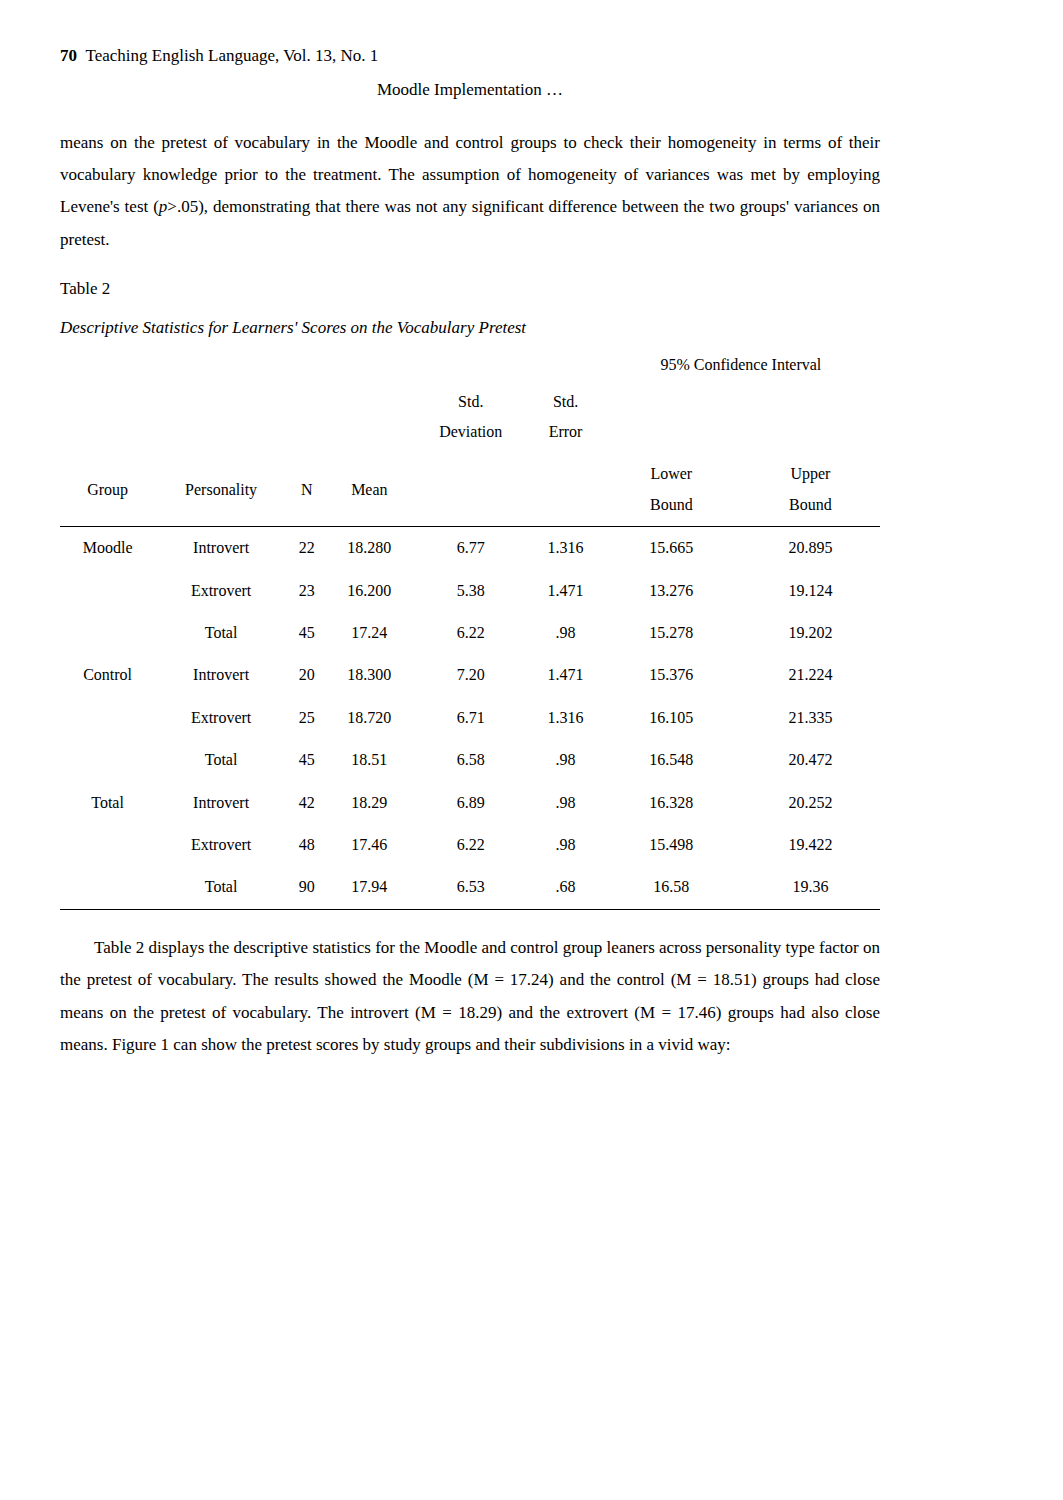70 Teaching English Language, Vol. 13, No. 1
Moodle Implementation …
means on the pretest of vocabulary in the Moodle and control groups to check their homogeneity in terms of their vocabulary knowledge prior to the treatment. The assumption of homogeneity of variances was met by employing Levene's test (p>.05), demonstrating that there was not any significant difference between the two groups' variances on pretest.
Table 2
Descriptive Statistics for Learners' Scores on the Vocabulary Pretest
| | 95% Confidence Interval |
| --- | --- |
| | | | | Std. Deviation | Std. Error | | |
| Group | Personality | N | Mean | | | Lower Bound | Upper Bound |
| Moodle | Introvert | 22 | 18.280 | 6.77 | 1.316 | 15.665 | 20.895 |
| | Extrovert | 23 | 16.200 | 5.38 | 1.471 | 13.276 | 19.124 |
| | Total | 45 | 17.24 | 6.22 | .98 | 15.278 | 19.202 |
| Control | Introvert | 20 | 18.300 | 7.20 | 1.471 | 15.376 | 21.224 |
| | Extrovert | 25 | 18.720 | 6.71 | 1.316 | 16.105 | 21.335 |
| | Total | 45 | 18.51 | 6.58 | .98 | 16.548 | 20.472 |
| Total | Introvert | 42 | 18.29 | 6.89 | .98 | 16.328 | 20.252 |
| | Extrovert | 48 | 17.46 | 6.22 | .98 | 15.498 | 19.422 |
| | Total | 90 | 17.94 | 6.53 | .68 | 16.58 | 19.36 |
Table 2 displays the descriptive statistics for the Moodle and control group leaners across personality type factor on the pretest of vocabulary. The results showed the Moodle (M = 17.24) and the control (M = 18.51) groups had close means on the pretest of vocabulary. The introvert (M = 18.29) and the extrovert (M = 17.46) groups had also close means. Figure 1 can show the pretest scores by study groups and their subdivisions in a vivid way: